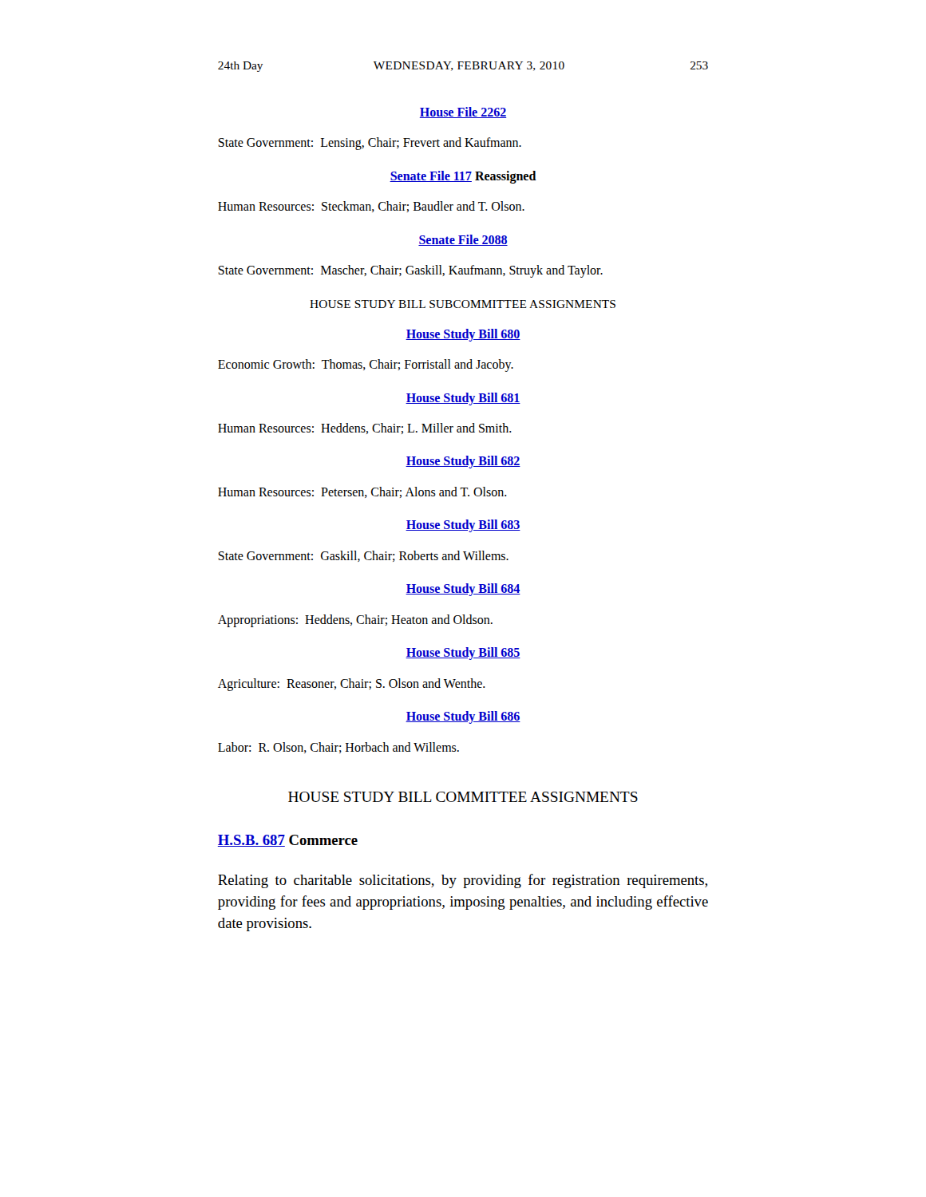24th Day WEDNESDAY, FEBRUARY 3, 2010 253
House File 2262
State Government: Lensing, Chair; Frevert and Kaufmann.
Senate File 117 Reassigned
Human Resources: Steckman, Chair; Baudler and T. Olson.
Senate File 2088
State Government: Mascher, Chair; Gaskill, Kaufmann, Struyk and Taylor.
HOUSE STUDY BILL SUBCOMMITTEE ASSIGNMENTS
House Study Bill 680
Economic Growth: Thomas, Chair; Forristall and Jacoby.
House Study Bill 681
Human Resources: Heddens, Chair; L. Miller and Smith.
House Study Bill 682
Human Resources: Petersen, Chair; Alons and T. Olson.
House Study Bill 683
State Government: Gaskill, Chair; Roberts and Willems.
House Study Bill 684
Appropriations: Heddens, Chair; Heaton and Oldson.
House Study Bill 685
Agriculture: Reasoner, Chair; S. Olson and Wenthe.
House Study Bill 686
Labor: R. Olson, Chair; Horbach and Willems.
HOUSE STUDY BILL COMMITTEE ASSIGNMENTS
H.S.B. 687 Commerce
Relating to charitable solicitations, by providing for registration requirements, providing for fees and appropriations, imposing penalties, and including effective date provisions.